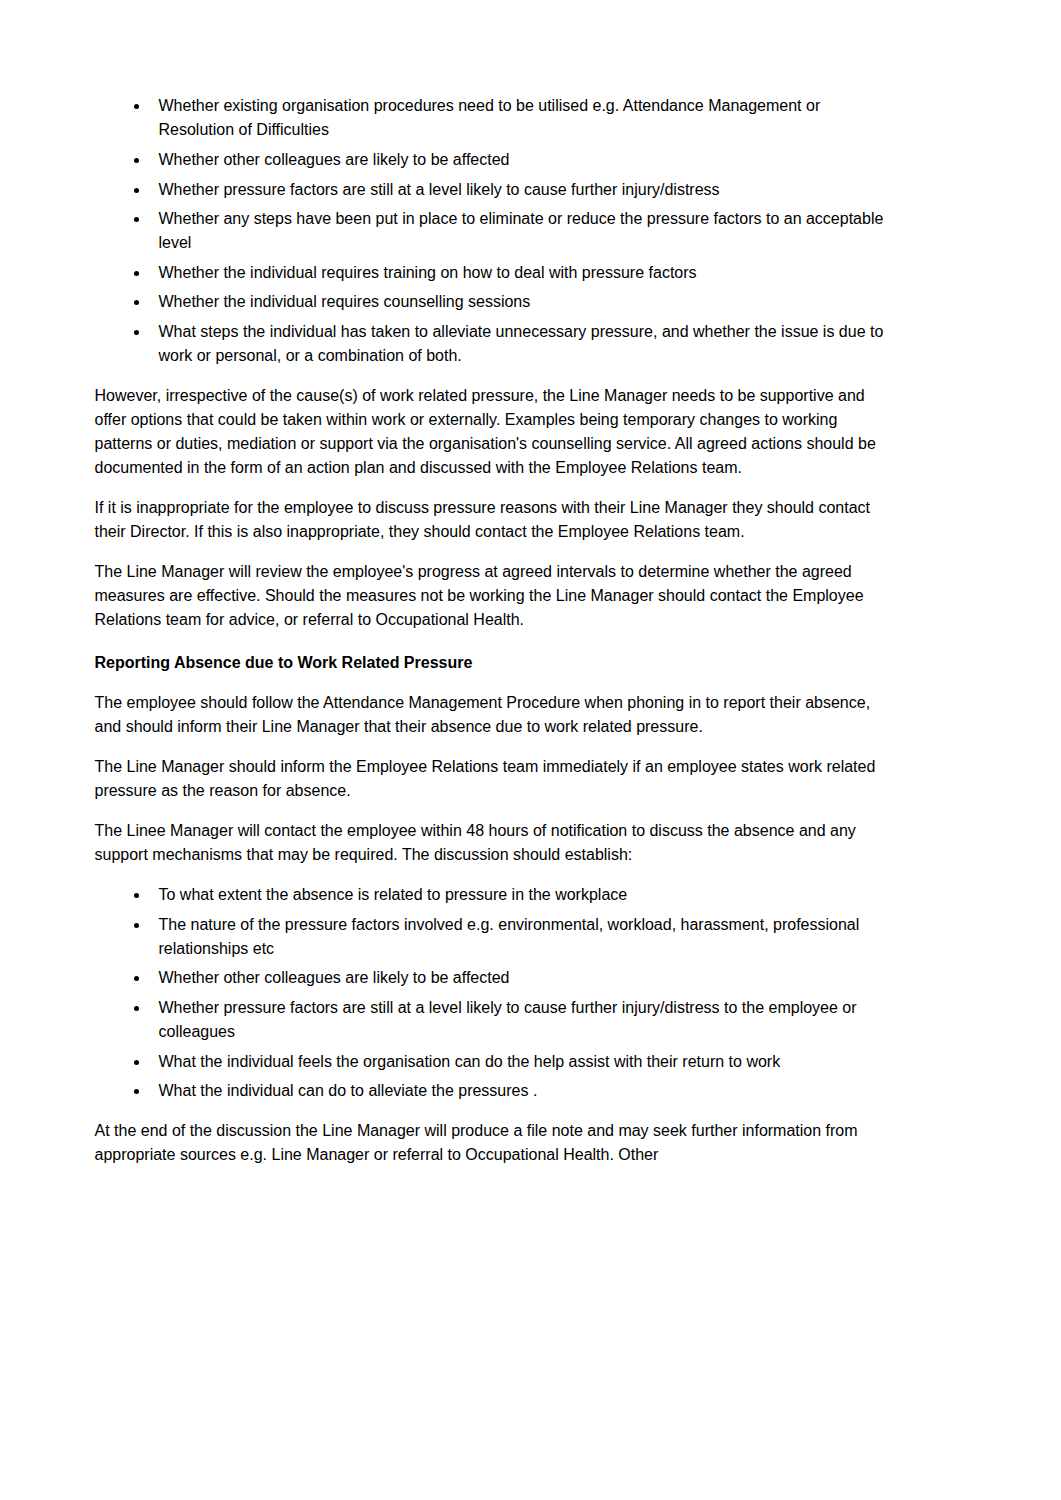Whether existing organisation procedures need to be utilised e.g. Attendance Management or Resolution of Difficulties
Whether other colleagues are likely to be affected
Whether pressure factors are still at a level likely to cause further injury/distress
Whether any steps have been put in place to eliminate or reduce the pressure factors to an acceptable level
Whether the individual requires training on how to deal with pressure factors
Whether the individual requires counselling sessions
What steps the individual has taken to alleviate unnecessary pressure, and whether the issue is due to work or personal, or a combination of both.
However, irrespective of the cause(s) of work related pressure, the Line Manager needs to be supportive and offer options that could be taken within work or externally. Examples being temporary changes to working patterns or duties, mediation or support via the organisation's counselling service. All agreed actions should be documented in the form of an action plan and discussed with the Employee Relations team.
If it is inappropriate for the employee to discuss pressure reasons with their Line Manager they should contact their Director. If this is also inappropriate, they should contact the Employee Relations team.
The Line Manager will review the employee's progress at agreed intervals to determine whether the agreed measures are effective. Should the measures not be working the Line Manager should contact the Employee Relations team for advice, or referral to Occupational Health.
Reporting Absence due to Work Related Pressure
The employee should follow the Attendance Management Procedure when phoning in to report their absence, and should inform their Line Manager that their absence due to work related pressure.
The Line Manager should inform the Employee Relations team immediately if an employee states work related pressure as the reason for absence.
The Linee Manager will contact the employee within 48 hours of notification to discuss the absence and any support mechanisms that may be required. The discussion should establish:
To what extent the absence is related to pressure in the workplace
The nature of the pressure factors involved e.g. environmental, workload, harassment, professional relationships etc
Whether other colleagues are likely to be affected
Whether pressure factors are still at a level likely to cause further injury/distress to the employee or colleagues
What the individual feels the organisation can do the help assist with their return to work
What the individual can do to alleviate the pressures .
At the end of the discussion the Line Manager will produce a file note and may seek further information from appropriate sources e.g. Line Manager or referral to Occupational Health. Other